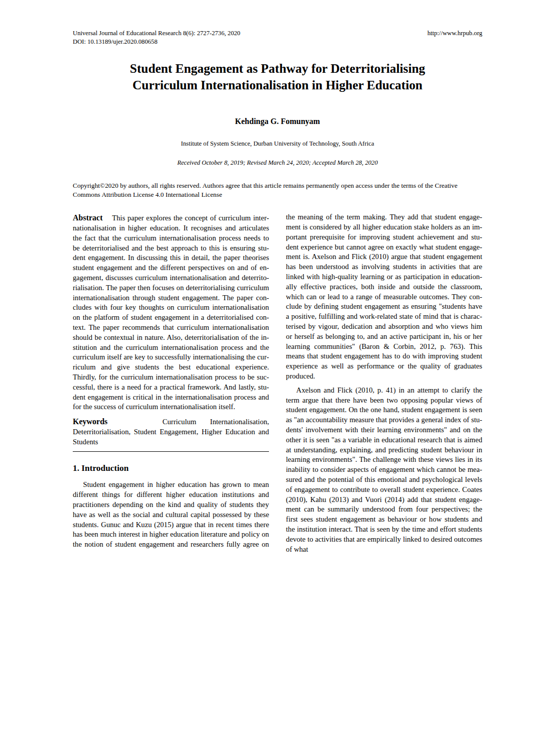Universal Journal of Educational Research 8(6): 2727-2736, 2020
DOI: 10.13189/ujer.2020.080658
http://www.hrpub.org
Student Engagement as Pathway for Deterritorialising
Curriculum Internationalisation in Higher Education
Kehdinga G. Fomunyam
Institute of System Science, Durban University of Technology, South Africa
Received October 8, 2019; Revised March 24, 2020; Accepted March 28, 2020
Copyright©2020 by authors, all rights reserved. Authors agree that this article remains permanently open access under the terms of the Creative Commons Attribution License 4.0 International License
Abstract This paper explores the concept of curriculum internationalisation in higher education. It recognises and articulates the fact that the curriculum internationalisation process needs to be deterritorialised and the best approach to this is ensuring student engagement. In discussing this in detail, the paper theorises student engagement and the different perspectives on and of engagement, discusses curriculum internationalisation and deterritorialisation. The paper then focuses on deterritorialising curriculum internationalisation through student engagement. The paper concludes with four key thoughts on curriculum internationalisation on the platform of student engagement in a deterritorialised context. The paper recommends that curriculum internationalisation should be contextual in nature. Also, deterritorialisation of the institution and the curriculum internationalisation process and the curriculum itself are key to successfully internationalising the curriculum and give students the best educational experience. Thirdly, for the curriculum internationalisation process to be successful, there is a need for a practical framework. And lastly, student engagement is critical in the internationalisation process and for the success of curriculum internationalisation itself.
Keywords Curriculum Internationalisation, Deterritorialisation, Student Engagement, Higher Education and Students
1. Introduction
Student engagement in higher education has grown to mean different things for different higher education institutions and practitioners depending on the kind and quality of students they have as well as the social and cultural capital possessed by these students. Gunuc and Kuzu (2015) argue that in recent times there has been much interest in higher education literature and policy on the notion of student engagement and researchers fully agree on the meaning of the term making. They add that student engagement is considered by all higher education stake holders as an important prerequisite for improving student achievement and student experience but cannot agree on exactly what student engagement is. Axelson and Flick (2010) argue that student engagement has been understood as involving students in activities that are linked with high-quality learning or as participation in educationally effective practices, both inside and outside the classroom, which can or lead to a range of measurable outcomes. They conclude by defining student engagement as ensuring "students have a positive, fulfilling and work-related state of mind that is characterised by vigour, dedication and absorption and who views him or herself as belonging to, and an active participant in, his or her learning communities" (Baron & Corbin, 2012, p. 763). This means that student engagement has to do with improving student experience as well as performance or the quality of graduates produced.
Axelson and Flick (2010, p. 41) in an attempt to clarify the term argue that there have been two opposing popular views of student engagement. On the one hand, student engagement is seen as "an accountability measure that provides a general index of students' involvement with their learning environments" and on the other it is seen "as a variable in educational research that is aimed at understanding, explaining, and predicting student behaviour in learning environments". The challenge with these views lies in its inability to consider aspects of engagement which cannot be measured and the potential of this emotional and psychological levels of engagement to contribute to overall student experience. Coates (2010), Kahu (2013) and Vuori (2014) add that student engagement can be summarily understood from four perspectives; the first sees student engagement as behaviour or how students and the institution interact. That is seen by the time and effort students devote to activities that are empirically linked to desired outcomes of what